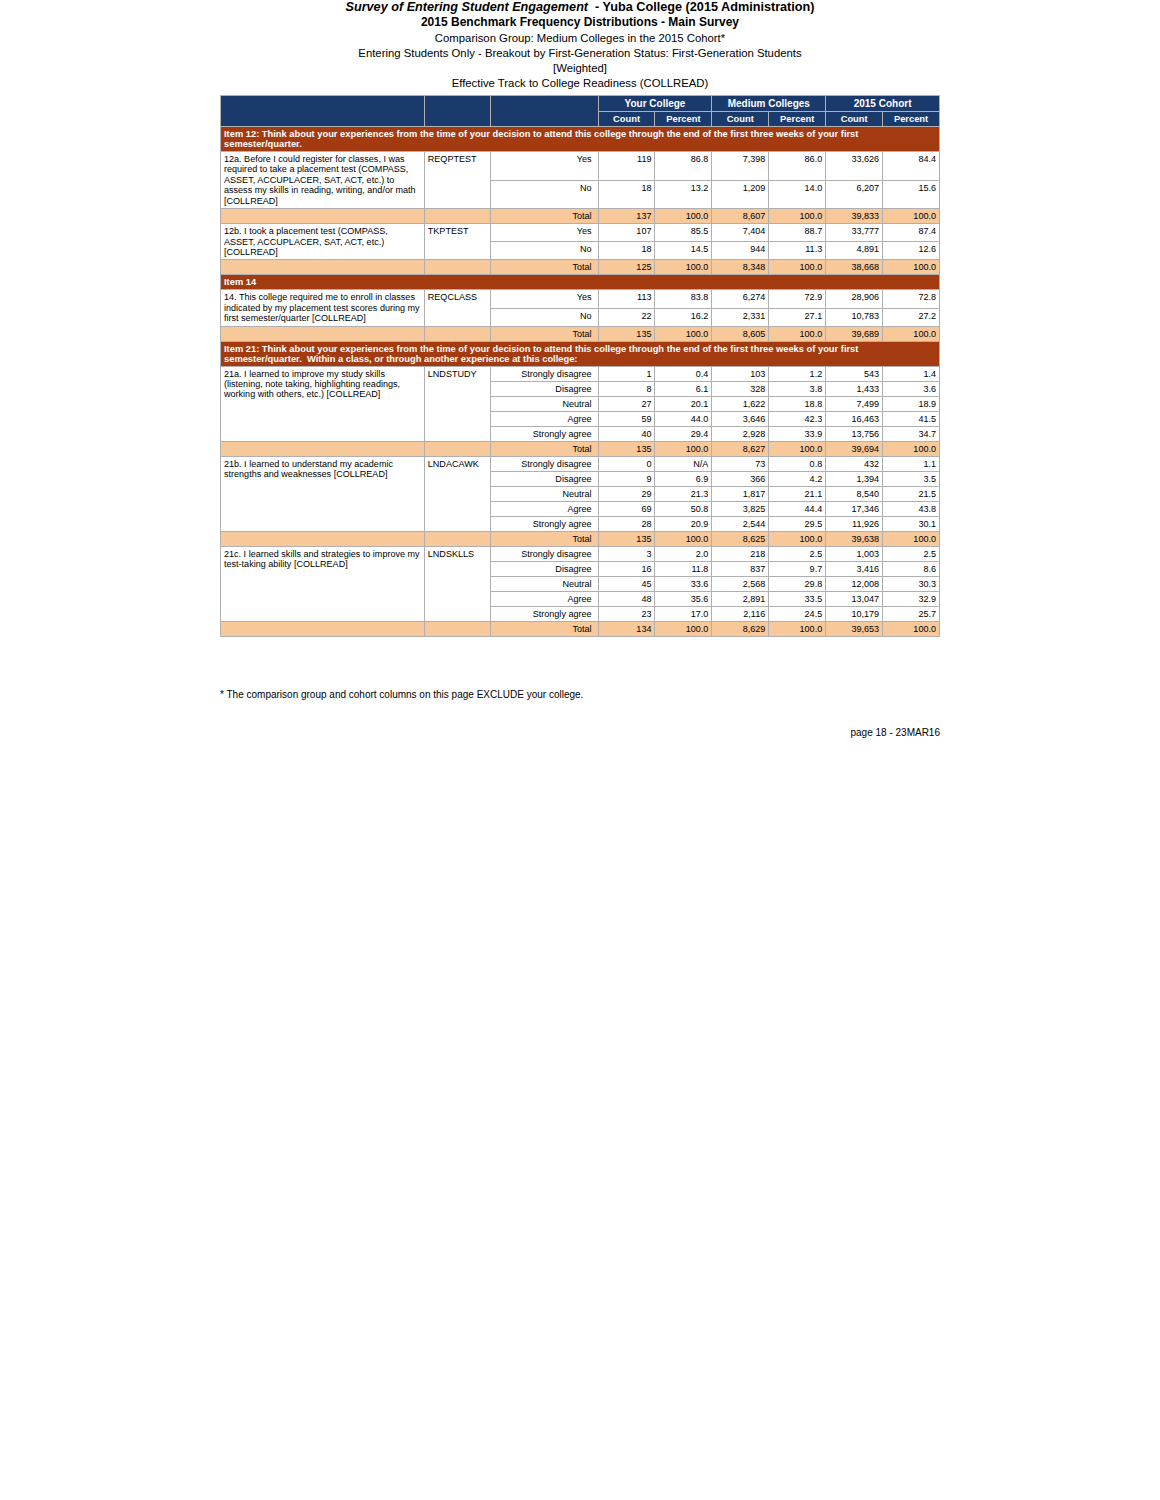Survey of Entering Student Engagement - Yuba College (2015 Administration)
2015 Benchmark Frequency Distributions - Main Survey
Comparison Group: Medium Colleges in the 2015 Cohort*
Entering Students Only - Breakout by First-Generation Status: First-Generation Students
[Weighted]
Effective Track to College Readiness (COLLREAD)
| | | | Your College | Medium Colleges | 2015 Cohort |
| --- | --- | --- | --- | --- | --- |
| Count | Percent | Count | Percent | Count | Percent |
| Item 12: Think about your experiences from the time of your decision to attend this college through the end of the first three weeks of your first semester/quarter. |
| 12a. Before I could register for classes, I was required to take a placement test (COMPASS, ASSET, ACCUPLACER, SAT, ACT, etc.) to assess my skills in reading, writing, and/or math [COLLREAD] | REQPTEST | Yes | 119 | 86.8 | 7,398 | 86.0 | 33,626 | 84.4 |
| No | 18 | 13.2 | 1,209 | 14.0 | 6,207 | 15.6 |
| | | Total | 137 | 100.0 | 8,607 | 100.0 | 39,833 | 100.0 |
| 12b. I took a placement test (COMPASS, ASSET, ACCUPLACER, SAT, ACT, etc.) [COLLREAD] | TKPTEST | Yes | 107 | 85.5 | 7,404 | 88.7 | 33,777 | 87.4 |
| No | 18 | 14.5 | 944 | 11.3 | 4,891 | 12.6 |
| | | Total | 125 | 100.0 | 8,348 | 100.0 | 38,668 | 100.0 |
| Item 14 |
| 14. This college required me to enroll in classes indicated by my placement test scores during my first semester/quarter [COLLREAD] | REQCLASS | Yes | 113 | 83.8 | 6,274 | 72.9 | 28,906 | 72.8 |
| No | 22 | 16.2 | 2,331 | 27.1 | 10,783 | 27.2 |
| | | Total | 135 | 100.0 | 8,605 | 100.0 | 39,689 | 100.0 |
| Item 21: Think about your experiences from the time of your decision to attend this college through the end of the first three weeks of your first semester/quarter. Within a class, or through another experience at this college: |
| 21a. I learned to improve my study skills (listening, note taking, highlighting readings, working with others, etc.) [COLLREAD] | LNDSTUDY | Strongly disagree | 1 | 0.4 | 103 | 1.2 | 543 | 1.4 |
| Disagree | 8 | 6.1 | 328 | 3.8 | 1,433 | 3.6 |
| Neutral | 27 | 20.1 | 1,622 | 18.8 | 7,499 | 18.9 |
| Agree | 59 | 44.0 | 3,646 | 42.3 | 16,463 | 41.5 |
| Strongly agree | 40 | 29.4 | 2,928 | 33.9 | 13,756 | 34.7 |
| | | Total | 135 | 100.0 | 8,627 | 100.0 | 39,694 | 100.0 |
| 21b. I learned to understand my academic strengths and weaknesses [COLLREAD] | LNDACAWK | Strongly disagree | 0 | N/A | 73 | 0.8 | 432 | 1.1 |
| Disagree | 9 | 6.9 | 366 | 4.2 | 1,394 | 3.5 |
| Neutral | 29 | 21.3 | 1,817 | 21.1 | 8,540 | 21.5 |
| Agree | 69 | 50.8 | 3,825 | 44.4 | 17,346 | 43.8 |
| Strongly agree | 28 | 20.9 | 2,544 | 29.5 | 11,926 | 30.1 |
| | | Total | 135 | 100.0 | 8,625 | 100.0 | 39,638 | 100.0 |
| 21c. I learned skills and strategies to improve my test-taking ability [COLLREAD] | LNDSKLLS | Strongly disagree | 3 | 2.0 | 218 | 2.5 | 1,003 | 2.5 |
| Disagree | 16 | 11.8 | 837 | 9.7 | 3,416 | 8.6 |
| Neutral | 45 | 33.6 | 2,568 | 29.8 | 12,008 | 30.3 |
| Agree | 48 | 35.6 | 2,891 | 33.5 | 13,047 | 32.9 |
| Strongly agree | 23 | 17.0 | 2,116 | 24.5 | 10,179 | 25.7 |
| | | Total | 134 | 100.0 | 8,629 | 100.0 | 39,653 | 100.0 |
* The comparison group and cohort columns on this page EXCLUDE your college.
page 18 - 23MAR16